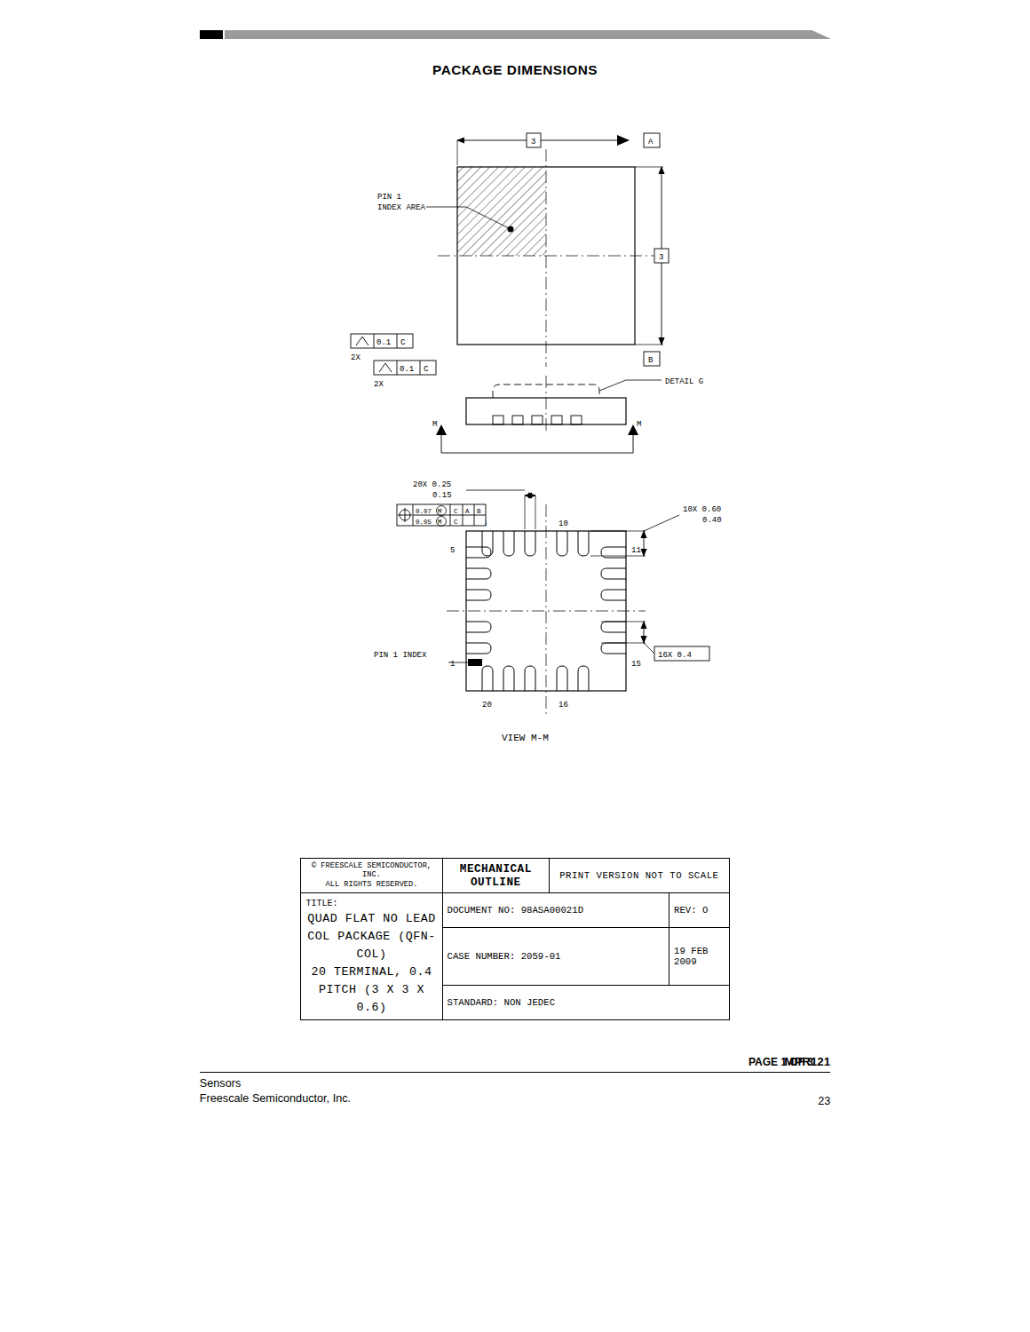PACKAGE DIMENSIONS
PIN 1 INDEX AREA 3 A 3 B 0.1 C 2X 0.1 C 2X DETAIL G M M 6 10 20 16 5 1 11 15 PIN 1 INDEX 20X 0.25 0.15 0.07 M C A B 0.05 M C 10X 0.60 0.40 16X 0.4 VIEW M-M
| © FREESCALE SEMICONDUCTOR, INC. ALL RIGHTS RESERVED. | MECHANICAL OUTLINE | PRINT VERSION NOT TO SCALE |
| TITLE: QUAD FLAT NO LEAD COL PACKAGE (QFN-COL) 20 TERMINAL, 0.4 PITCH (3 X 3 X 0.6) | DOCUMENT NO: 98ASA00021D | REV: O |
| CASE NUMBER: 2059-01 | 19 FEB 2009 |
| STANDARD: NON JEDEC |
PAGE 1 OF 3
MPR121
Sensors
Freescale Semiconductor, Inc.
23